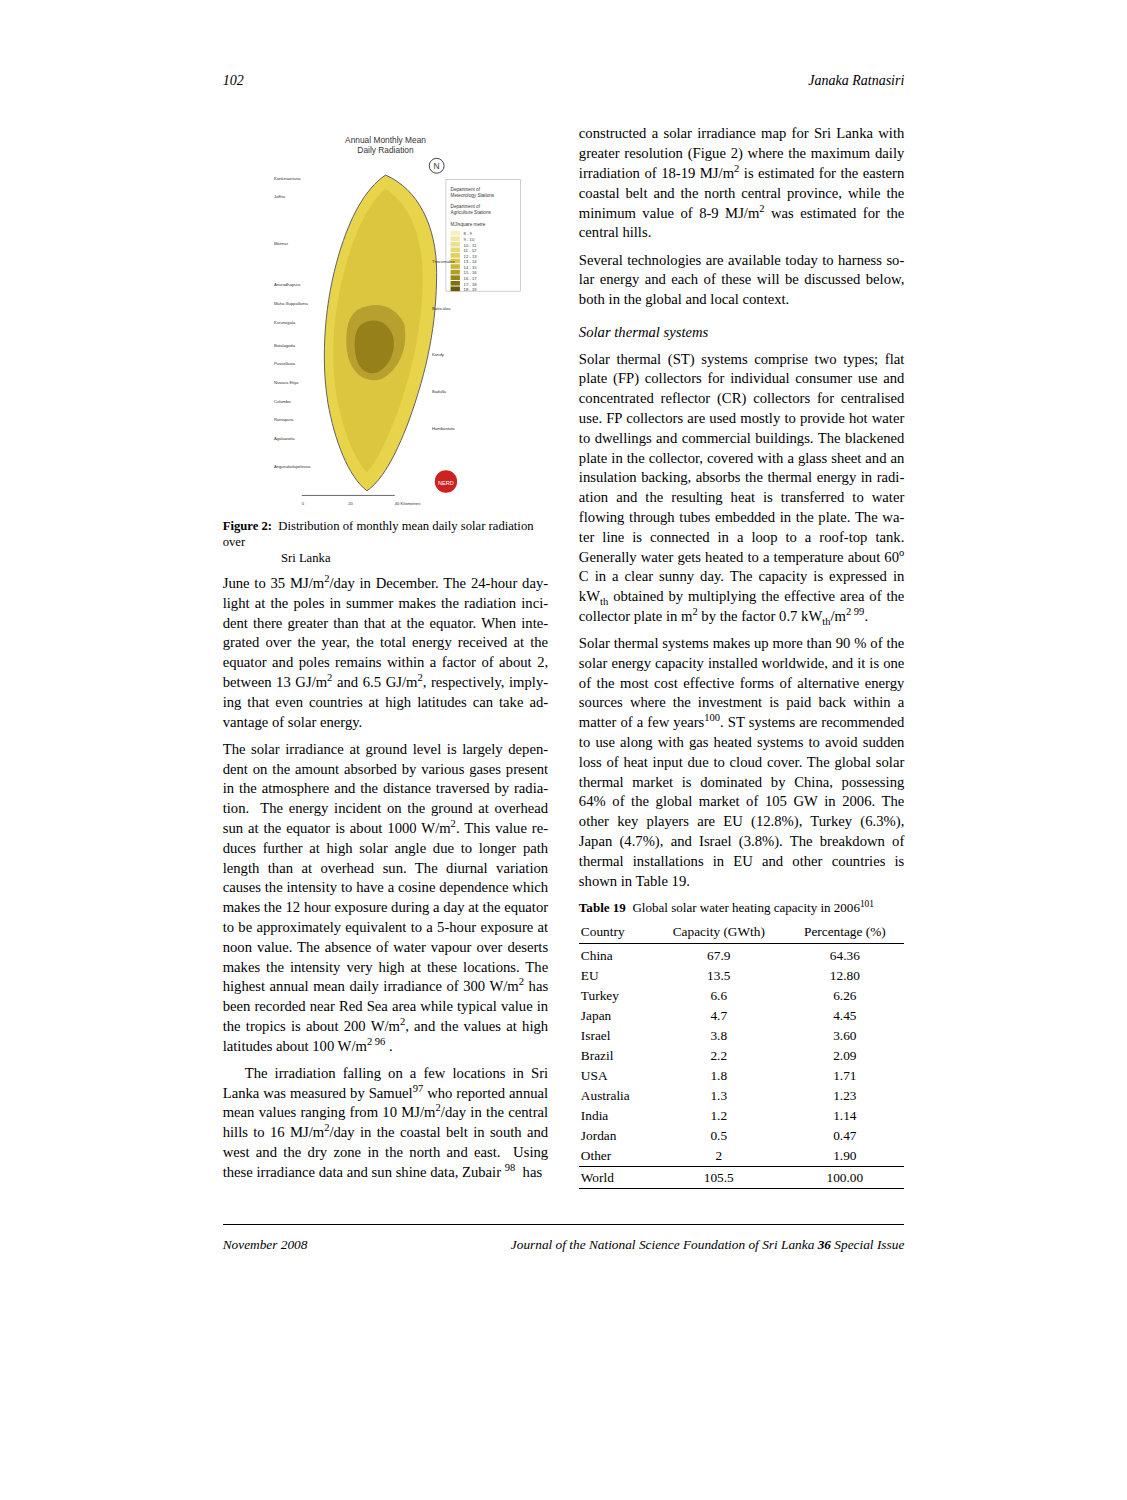102 Janaka Ratnasiri
Figure 2: Distribution of monthly mean daily solar radiation overSri Lanka
June to 35 MJ/m2/day in December. The 24-hour daylight at the poles in summer makes the radiation incident there greater than that at the equator. When integrated over the year, the total energy received at the equator and poles remains within a factor of about 2, between 13 GJ/m2 and 6.5 GJ/m2, respectively, implying that even countries at high latitudes can take advantage of solar energy.
The solar irradiance at ground level is largely dependent on the amount absorbed by various gases present in the atmosphere and the distance traversed by radiation. The energy incident on the ground at overhead sun at the equator is about 1000 W/m2. This value reduces further at high solar angle due to longer path length than at overhead sun. The diurnal variation causes the intensity to have a cosine dependence which makes the 12 hour exposure during a day at the equator to be approximately equivalent to a 5-hour exposure at noon value. The absence of water vapour over deserts makes the intensity very high at these locations. The highest annual mean daily irradiance of 300 W/m2 has been recorded near Red Sea area while typical value in the tropics is about 200 W/m2, and the values at high latitudes about 100 W/m2 96 .
The irradiation falling on a few locations in Sri Lanka was measured by Samuel97 who reported annual mean values ranging from 10 MJ/m2/day in the central hills to 16 MJ/m2/day in the coastal belt in south and west and the dry zone in the north and east. Using these irradiance data and sun shine data, Zubair 98 has
constructed a solar irradiance map for Sri Lanka with greater resolution (Figue 2) where the maximum daily irradiation of 18-19 MJ/m2 is estimated for the eastern coastal belt and the north central province, while the minimum value of 8-9 MJ/m2 was estimated for the central hills.
Several technologies are available today to harness solar energy and each of these will be discussed below, both in the global and local context.
Solar thermal systems
Solar thermal (ST) systems comprise two types; flat plate (FP) collectors for individual consumer use and concentrated reflector (CR) collectors for centralised use. FP collectors are used mostly to provide hot water to dwellings and commercial buildings. The blackened plate in the collector, covered with a glass sheet and an insulation backing, absorbs the thermal energy in radiation and the resulting heat is transferred to water flowing through tubes embedded in the plate. The water line is connected in a loop to a roof-top tank. Generally water gets heated to a temperature about 60o C in a clear sunny day. The capacity is expressed in kWth obtained by multiplying the effective area of the collector plate in m2 by the factor 0.7 kWth/m2 99.
Solar thermal systems makes up more than 90 % of the solar energy capacity installed worldwide, and it is one of the most cost effective forms of alternative energy sources where the investment is paid back within a matter of a few years100. ST systems are recommended to use along with gas heated systems to avoid sudden loss of heat input due to cloud cover. The global solar thermal market is dominated by China, possessing 64% of the global market of 105 GW in 2006. The other key players are EU (12.8%), Turkey (6.3%), Japan (4.7%), and Israel (3.8%). The breakdown of thermal installations in EU and other countries is shown in Table 19.
Table 19 Global solar water heating capacity in 2006 101
| Country | Capacity (GWth) | Percentage (%) |
| --- | --- | --- |
| China | 67.9 | 64.36 |
| EU | 13.5 | 12.80 |
| Turkey | 6.6 | 6.26 |
| Japan | 4.7 | 4.45 |
| Israel | 3.8 | 3.60 |
| Brazil | 2.2 | 2.09 |
| USA | 1.8 | 1.71 |
| Australia | 1.3 | 1.23 |
| India | 1.2 | 1.14 |
| Jordan | 0.5 | 0.47 |
| Other | 2 | 1.90 |
| World | 105.5 | 100.00 |
November 2008 Journal of the National Science Foundation of Sri Lanka 36 Special Issue